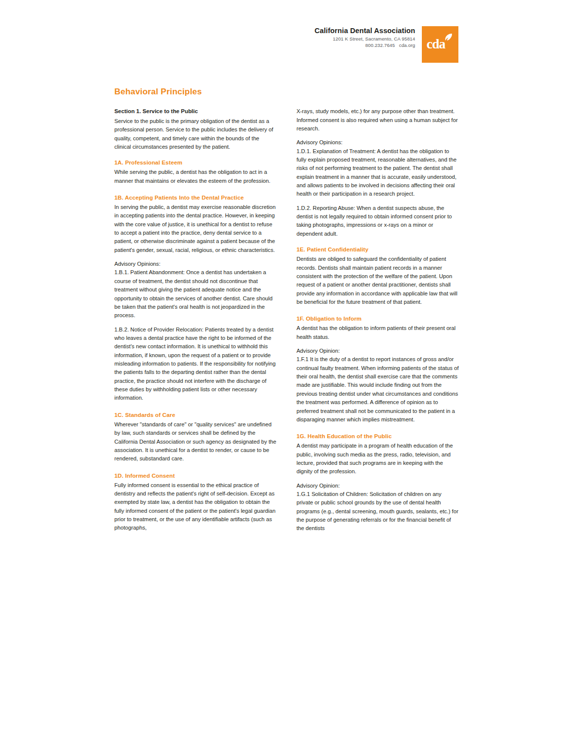California Dental Association
1201 K Street, Sacramento, CA 95814
800.232.7645 cda.org
cda
Behavioral Principles
Section 1. Service to the Public
Service to the public is the primary obligation of the dentist as a professional person. Service to the public includes the delivery of quality, competent, and timely care within the bounds of the clinical circumstances presented by the patient.
1A. Professional Esteem
While serving the public, a dentist has the obligation to act in a manner that maintains or elevates the esteem of the profession.
1B. Accepting Patients Into the Dental Practice
In serving the public, a dentist may exercise reasonable discretion in accepting patients into the dental practice. However, in keeping with the core value of justice, it is unethical for a dentist to refuse to accept a patient into the practice, deny dental service to a patient, or otherwise discriminate against a patient because of the patient's gender, sexual, racial, religious, or ethnic characteristics.
Advisory Opinions:
1.B.1. Patient Abandonment: Once a dentist has undertaken a course of treatment, the dentist should not discontinue that treatment without giving the patient adequate notice and the opportunity to obtain the services of another dentist. Care should be taken that the patient's oral health is not jeopardized in the process.
1.B.2. Notice of Provider Relocation: Patients treated by a dentist who leaves a dental practice have the right to be informed of the dentist's new contact information. It is unethical to withhold this information, if known, upon the request of a patient or to provide misleading information to patients. If the responsibility for notifying the patients falls to the departing dentist rather than the dental practice, the practice should not interfere with the discharge of these duties by withholding patient lists or other necessary information.
1C. Standards of Care
Wherever "standards of care" or "quality services" are undefined by law, such standards or services shall be defined by the California Dental Association or such agency as designated by the association. It is unethical for a dentist to render, or cause to be rendered, substandard care.
1D. Informed Consent
Fully informed consent is essential to the ethical practice of dentistry and reflects the patient's right of self-decision. Except as exempted by state law, a dentist has the obligation to obtain the fully informed consent of the patient or the patient's legal guardian prior to treatment, or the use of any identifiable artifacts (such as photographs,
X-rays, study models, etc.) for any purpose other than treatment. Informed consent is also required when using a human subject for research.
Advisory Opinions:
1.D.1. Explanation of Treatment: A dentist has the obligation to fully explain proposed treatment, reasonable alternatives, and the risks of not performing treatment to the patient. The dentist shall explain treatment in a manner that is accurate, easily understood, and allows patients to be involved in decisions affecting their oral health or their participation in a research project.
1.D.2. Reporting Abuse: When a dentist suspects abuse, the dentist is not legally required to obtain informed consent prior to taking photographs, impressions or x-rays on a minor or dependent adult.
1E. Patient Confidentiality
Dentists are obliged to safeguard the confidentiality of patient records. Dentists shall maintain patient records in a manner consistent with the protection of the welfare of the patient. Upon request of a patient or another dental practitioner, dentists shall provide any information in accordance with applicable law that will be beneficial for the future treatment of that patient.
1F. Obligation to Inform
A dentist has the obligation to inform patients of their present oral health status.
Advisory Opinion:
1.F.1 It is the duty of a dentist to report instances of gross and/or continual faulty treatment. When informing patients of the status of their oral health, the dentist shall exercise care that the comments made are justifiable. This would include finding out from the previous treating dentist under what circumstances and conditions the treatment was performed. A difference of opinion as to preferred treatment shall not be communicated to the patient in a disparaging manner which implies mistreatment.
1G. Health Education of the Public
A dentist may participate in a program of health education of the public, involving such media as the press, radio, television, and lecture, provided that such programs are in keeping with the dignity of the profession.
Advisory Opinion:
1.G.1 Solicitation of Children: Solicitation of children on any private or public school grounds by the use of dental health programs (e.g., dental screening, mouth guards, sealants, etc.) for the purpose of generating referrals or for the financial benefit of the dentists